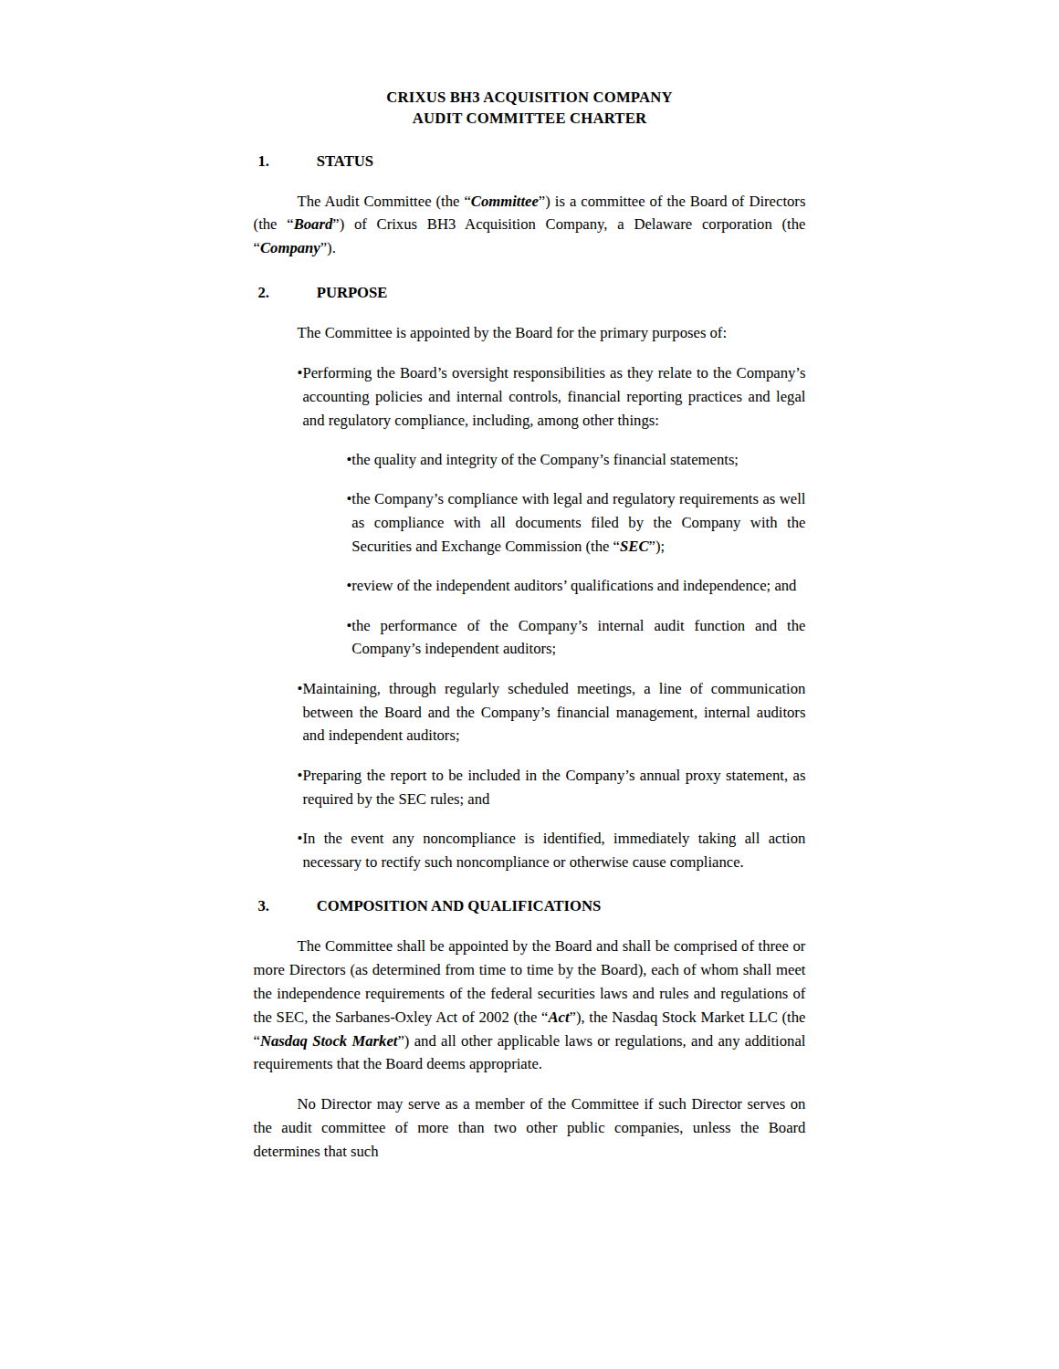CRIXUS BH3 ACQUISITION COMPANY AUDIT COMMITTEE CHARTER
1.
STATUS
The Audit Committee (the “Committee”) is a committee of the Board of Directors (the “Board”) of Crixus BH3 Acquisition Company, a Delaware corporation (the “Company”).
2.
PURPOSE
The Committee is appointed by the Board for the primary purposes of:
•
Performing the Board’s oversight responsibilities as they relate to the Company’s accounting policies and internal controls, financial reporting practices and legal and regulatory compliance, including, among other things:
•
the quality and integrity of the Company’s financial statements;
•
the Company’s compliance with legal and regulatory requirements as well as compliance with all documents filed by the Company with the Securities and Exchange Commission (the “SEC”);
•
review of the independent auditors’ qualifications and independence; and
•
the performance of the Company’s internal audit function and the Company’s independent auditors;
•
Maintaining, through regularly scheduled meetings, a line of communication between the Board and the Company’s financial management, internal auditors and independent auditors;
•
Preparing the report to be included in the Company’s annual proxy statement, as required by the SEC rules; and
•
In the event any noncompliance is identified, immediately taking all action necessary to rectify such noncompliance or otherwise cause compliance.
3.
COMPOSITION AND QUALIFICATIONS
The Committee shall be appointed by the Board and shall be comprised of three or more Directors (as determined from time to time by the Board), each of whom shall meet the independence requirements of the federal securities laws and rules and regulations of the SEC, the Sarbanes-Oxley Act of 2002 (the “Act”), the Nasdaq Stock Market LLC (the “Nasdaq Stock Market”) and all other applicable laws or regulations, and any additional requirements that the Board deems appropriate.
No Director may serve as a member of the Committee if such Director serves on the audit committee of more than two other public companies, unless the Board determines that such